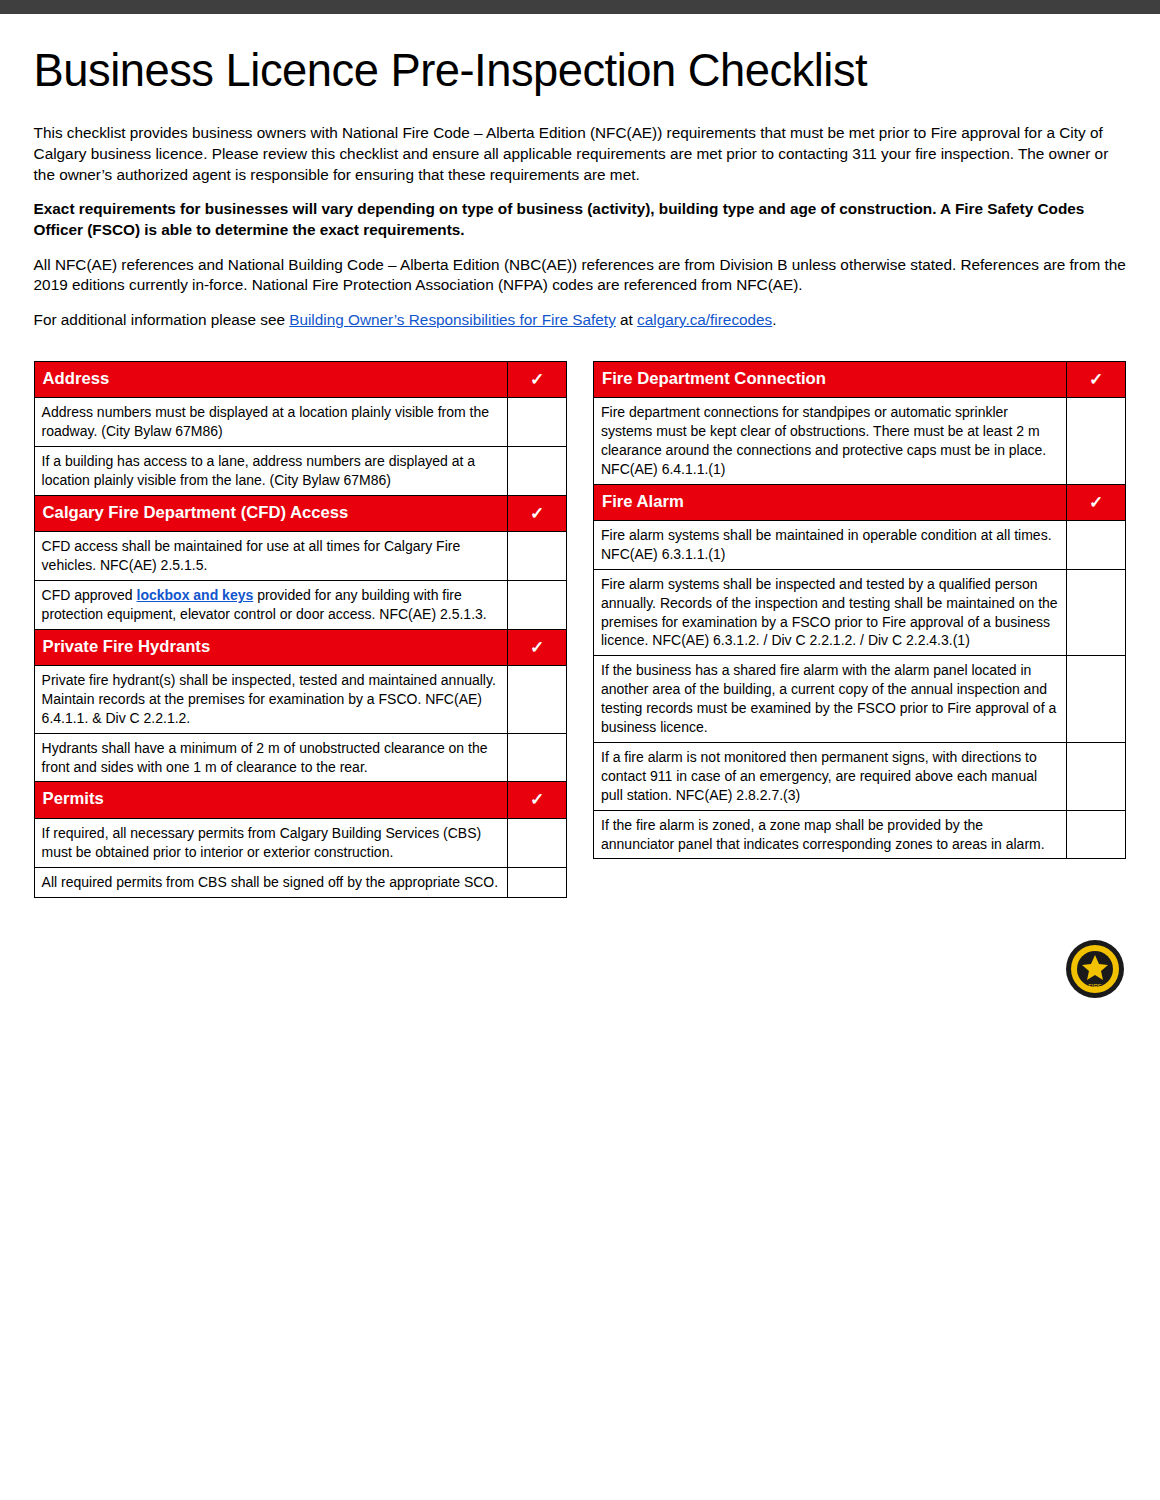Business Licence Pre-Inspection Checklist
This checklist provides business owners with National Fire Code – Alberta Edition (NFC(AE)) requirements that must be met prior to Fire approval for a City of Calgary business licence. Please review this checklist and ensure all applicable requirements are met prior to contacting 311 your fire inspection. The owner or the owner’s authorized agent is responsible for ensuring that these requirements are met.
Exact requirements for businesses will vary depending on type of business (activity), building type and age of construction. A Fire Safety Codes Officer (FSCO) is able to determine the exact requirements.
All NFC(AE) references and National Building Code – Alberta Edition (NBC(AE)) references are from Division B unless otherwise stated. References are from the 2019 editions currently in-force. National Fire Protection Association (NFPA) codes are referenced from NFC(AE).
For additional information please see Building Owner’s Responsibilities for Fire Safety at calgary.ca/firecodes.
| Address | ✓ |
| --- | --- |
| Address numbers must be displayed at a location plainly visible from the roadway. (City Bylaw 67M86) | |
| If a building has access to a lane, address numbers are displayed at a location plainly visible from the lane. (City Bylaw 67M86) | |
| Calgary Fire Department (CFD) Access | ✓ |
| CFD access shall be maintained for use at all times for Calgary Fire vehicles. NFC(AE) 2.5.1.5. | |
| CFD approved lockbox and keys provided for any building with fire protection equipment, elevator control or door access. NFC(AE) 2.5.1.3. | |
| Private Fire Hydrants | ✓ |
| Private fire hydrant(s) shall be inspected, tested and maintained annually. Maintain records at the premises for examination by a FSCO. NFC(AE) 6.4.1.1. & Div C 2.2.1.2. | |
| Hydrants shall have a minimum of 2 m of unobstructed clearance on the front and sides with one 1 m of clearance to the rear. | |
| Permits | ✓ |
| If required, all necessary permits from Calgary Building Services (CBS) must be obtained prior to interior or exterior construction. | |
| All required permits from CBS shall be signed off by the appropriate SCO. | |
| Fire Department Connection | ✓ |
| --- | --- |
| Fire department connections for standpipes or automatic sprinkler systems must be kept clear of obstructions. There must be at least 2 m clearance around the connections and protective caps must be in place. NFC(AE) 6.4.1.1.(1) | |
| Fire Alarm | ✓ |
| Fire alarm systems shall be maintained in operable condition at all times. NFC(AE) 6.3.1.1.(1) | |
| Fire alarm systems shall be inspected and tested by a qualified person annually. Records of the inspection and testing shall be maintained on the premises for examination by a FSCO prior to Fire approval of a business licence. NFC(AE) 6.3.1.2. / Div C 2.2.1.2. / Div C 2.2.4.3.(1) | |
| If the business has a shared fire alarm with the alarm panel located in another area of the building, a current copy of the annual inspection and testing records must be examined by the FSCO prior to Fire approval of a business licence. | |
| If a fire alarm is not monitored then permanent signs, with directions to contact 911 in case of an emergency, are required above each manual pull station. NFC(AE) 2.8.2.7.(3) | |
| If the fire alarm is zoned, a zone map shall be provided by the annunciator panel that indicates corresponding zones to areas in alarm. | |
FIRE